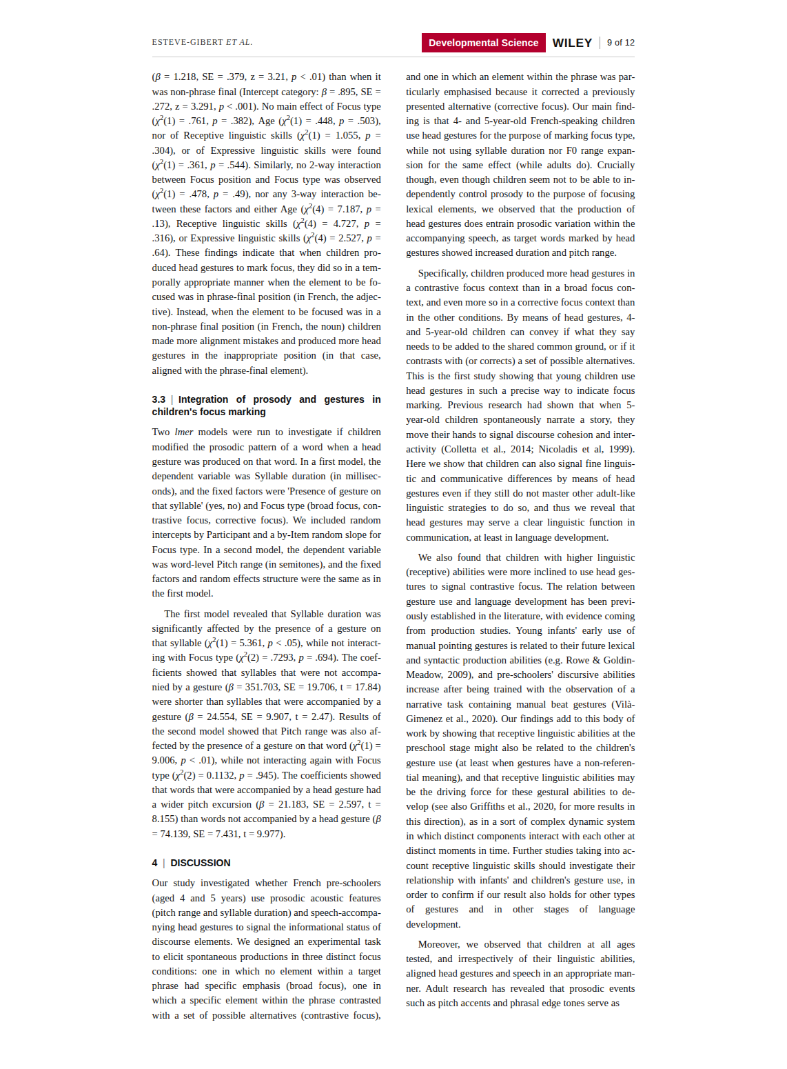Esteve-Gibert et al. Developmental Science WILEY 9 of 12
(β = 1.218, SE = .379, z = 3.21, p < .01) than when it was non-phrase final (Intercept category: β = .895, SE = .272, z = 3.291, p < .001). No main effect of Focus type (χ2(1) = .761, p = .382), Age (χ2(1) = .448, p = .503), nor of Receptive linguistic skills (χ2(1) = 1.055, p = .304), or of Expressive linguistic skills were found (χ2(1) = .361, p = .544). Similarly, no 2-way interaction between Focus position and Focus type was observed (χ2(1) = .478, p = .49), nor any 3-way interaction between these factors and either Age (χ2(4) = 7.187, p = .13), Receptive linguistic skills (χ2(4) = 4.727, p = .316), or Expressive linguistic skills (χ2(4) = 2.527, p = .64). These findings indicate that when children produced head gestures to mark focus, they did so in a temporally appropriate manner when the element to be focused was in phrase-final position (in French, the adjective). Instead, when the element to be focused was in a non-phrase final position (in French, the noun) children made more alignment mistakes and produced more head gestures in the inappropriate position (in that case, aligned with the phrase-final element).
3.3|Integration of prosody and gestures in children's focus marking
Two lmer models were run to investigate if children modified the prosodic pattern of a word when a head gesture was produced on that word. In a first model, the dependent variable was Syllable duration (in milliseconds), and the fixed factors were 'Presence of gesture on that syllable' (yes, no) and Focus type (broad focus, contrastive focus, corrective focus). We included random intercepts by Participant and a by-Item random slope for Focus type. In a second model, the dependent variable was word-level Pitch range (in semitones), and the fixed factors and random effects structure were the same as in the first model.
The first model revealed that Syllable duration was significantly affected by the presence of a gesture on that syllable (χ2(1) = 5.361, p < .05), while not interacting with Focus type (χ2(2) = .7293, p = .694). The coefficients showed that syllables that were not accompanied by a gesture (β = 351.703, SE = 19.706, t = 17.84) were shorter than syllables that were accompanied by a gesture (β = 24.554, SE = 9.907, t = 2.47). Results of the second model showed that Pitch range was also affected by the presence of a gesture on that word (χ2(1) = 9.006, p < .01), while not interacting again with Focus type (χ2(2) = 0.1132, p = .945). The coefficients showed that words that were accompanied by a head gesture had a wider pitch excursion (β = 21.183, SE = 2.597, t = 8.155) than words not accompanied by a head gesture (β = 74.139, SE = 7.431, t = 9.977).
4|DISCUSSION
Our study investigated whether French pre-schoolers (aged 4 and 5 years) use prosodic acoustic features (pitch range and syllable duration) and speech-accompanying head gestures to signal the informational status of discourse elements. We designed an experimental task to elicit spontaneous productions in three distinct focus conditions: one in which no element within a target phrase had specific emphasis (broad focus), one in which a specific element within the phrase contrasted with a set of possible alternatives (contrastive focus), and one in which an element within the phrase was particularly emphasised because it corrected a previously presented alternative (corrective focus). Our main finding is that 4- and 5-year-old French-speaking children use head gestures for the purpose of marking focus type, while not using syllable duration nor F0 range expansion for the same effect (while adults do). Crucially though, even though children seem not to be able to independently control prosody to the purpose of focusing lexical elements, we observed that the production of head gestures does entrain prosodic variation within the accompanying speech, as target words marked by head gestures showed increased duration and pitch range.
Specifically, children produced more head gestures in a contrastive focus context than in a broad focus context, and even more so in a corrective focus context than in the other conditions. By means of head gestures, 4- and 5-year-old children can convey if what they say needs to be added to the shared common ground, or if it contrasts with (or corrects) a set of possible alternatives. This is the first study showing that young children use head gestures in such a precise way to indicate focus marking. Previous research had shown that when 5-year-old children spontaneously narrate a story, they move their hands to signal discourse cohesion and interactivity (Colletta et al., 2014; Nicoladis et al, 1999). Here we show that children can also signal fine linguistic and communicative differences by means of head gestures even if they still do not master other adult-like linguistic strategies to do so, and thus we reveal that head gestures may serve a clear linguistic function in communication, at least in language development.
We also found that children with higher linguistic (receptive) abilities were more inclined to use head gestures to signal contrastive focus. The relation between gesture use and language development has been previously established in the literature, with evidence coming from production studies. Young infants' early use of manual pointing gestures is related to their future lexical and syntactic production abilities (e.g. Rowe & Goldin-Meadow, 2009), and pre-schoolers' discursive abilities increase after being trained with the observation of a narrative task containing manual beat gestures (Vilà-Gimenez et al., 2020). Our findings add to this body of work by showing that receptive linguistic abilities at the preschool stage might also be related to the children's gesture use (at least when gestures have a non-referential meaning), and that receptive linguistic abilities may be the driving force for these gestural abilities to develop (see also Griffiths et al., 2020, for more results in this direction), as in a sort of complex dynamic system in which distinct components interact with each other at distinct moments in time. Further studies taking into account receptive linguistic skills should investigate their relationship with infants' and children's gesture use, in order to confirm if our result also holds for other types of gestures and in other stages of language development.
Moreover, we observed that children at all ages tested, and irrespectively of their linguistic abilities, aligned head gestures and speech in an appropriate manner. Adult research has revealed that prosodic events such as pitch accents and phrasal edge tones serve as